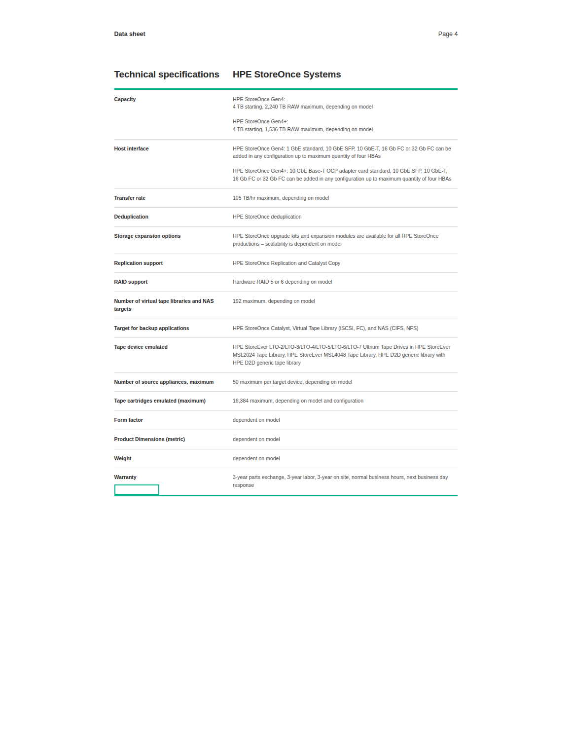Data sheet
Page 4
Technical specifications
HPE StoreOnce Systems
| Capacity | HPE StoreOnce Gen4: 4 TB starting, 2,240 TB RAW maximum, depending on model HPE StoreOnce Gen4+: 4 TB starting, 1,536 TB RAW maximum, depending on model |
| Host interface | HPE StoreOnce Gen4: 1 GbE standard, 10 GbE SFP, 10 GbE-T, 16 Gb FC or 32 Gb FC can be added in any configuration up to maximum quantity of four HBAs HPE StoreOnce Gen4+: 10 GbE Base-T OCP adapter card standard, 10 GbE SFP, 10 GbE-T, 16 Gb FC or 32 Gb FC can be added in any configuration up to maximum quantity of four HBAs |
| Transfer rate | 105 TB/hr maximum, depending on model |
| Deduplication | HPE StoreOnce deduplication |
| Storage expansion options | HPE StoreOnce upgrade kits and expansion modules are available for all HPE StoreOnce productions – scalability is dependent on model |
| Replication support | HPE StoreOnce Replication and Catalyst Copy |
| RAID support | Hardware RAID 5 or 6 depending on model |
| Number of virtual tape libraries and NAS targets | 192 maximum, depending on model |
| Target for backup applications | HPE StoreOnce Catalyst, Virtual Tape Library (iSCSI, FC), and NAS (CIFS, NFS) |
| Tape device emulated | HPE StoreEver LTO-2/LTO-3/LTO-4/LTO-5/LTO-6/LTO-7 Ultrium Tape Drives in HPE StoreEver MSL2024 Tape Library, HPE StoreEver MSL4048 Tape Library, HPE D2D generic library with HPE D2D generic tape library |
| Number of source appliances, maximum | 50 maximum per target device, depending on model |
| Tape cartridges emulated (maximum) | 16,384 maximum, depending on model and configuration |
| Form factor | dependent on model |
| Product Dimensions (metric) | dependent on model |
| Weight | dependent on model |
| Warranty | 3-year parts exchange, 3-year labor, 3-year on site, normal business hours, next business day response |